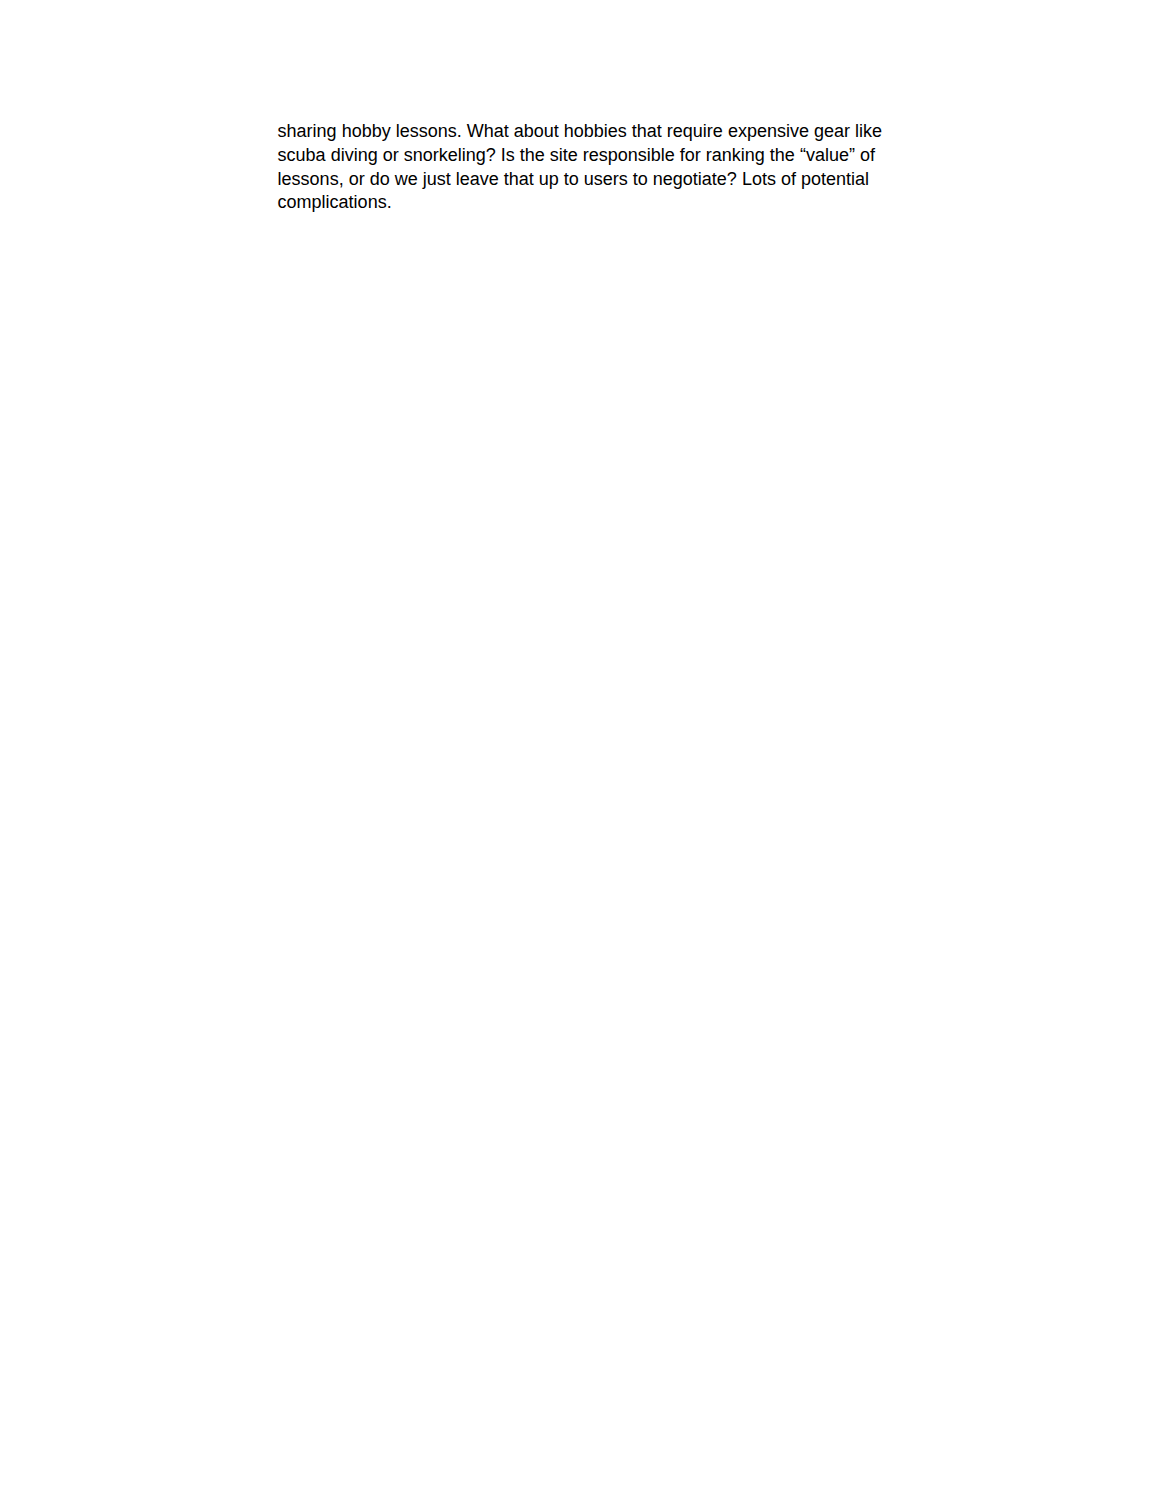sharing hobby lessons. What about hobbies that require expensive gear like scuba diving or snorkeling? Is the site responsible for ranking the “value” of lessons, or do we just leave that up to users to negotiate? Lots of potential complications.